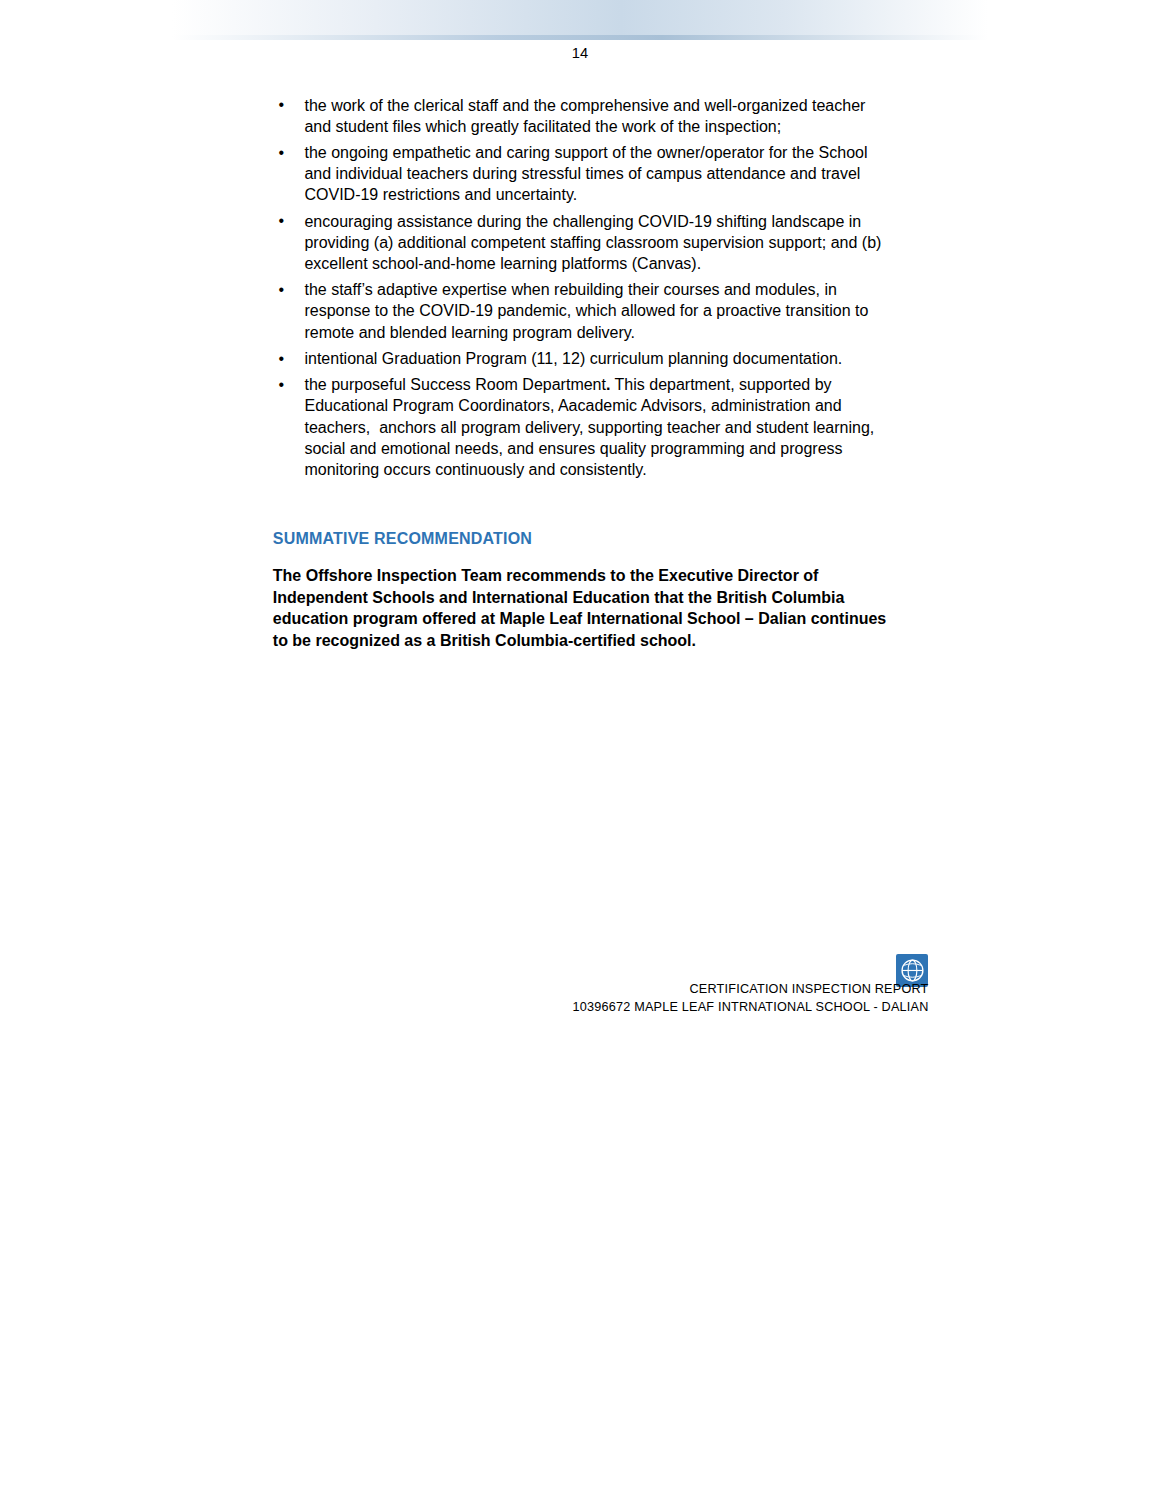14
the work of the clerical staff and the comprehensive and well-organized teacher and student files which greatly facilitated the work of the inspection;
the ongoing empathetic and caring support of the owner/operator for the School and individual teachers during stressful times of campus attendance and travel COVID-19 restrictions and uncertainty.
encouraging assistance during the challenging COVID-19 shifting landscape in providing (a) additional competent staffing classroom supervision support; and (b) excellent school-and-home learning platforms (Canvas).
the staff’s adaptive expertise when rebuilding their courses and modules, in response to the COVID-19 pandemic, which allowed for a proactive transition to remote and blended learning program delivery.
intentional Graduation Program (11, 12) curriculum planning documentation.
the purposeful Success Room Department. This department, supported by Educational Program Coordinators, Aacademic Advisors, administration and teachers, anchors all program delivery, supporting teacher and student learning, social and emotional needs, and ensures quality programming and progress monitoring occurs continuously and consistently.
SUMMATIVE RECOMMENDATION
The Offshore Inspection Team recommends to the Executive Director of Independent Schools and International Education that the British Columbia education program offered at Maple Leaf International School – Dalian continues to be recognized as a British Columbia-certified school.
CERTIFICATION INSPECTION REPORT
10396672 MAPLE LEAF INTRNATIONAL SCHOOL - DALIAN